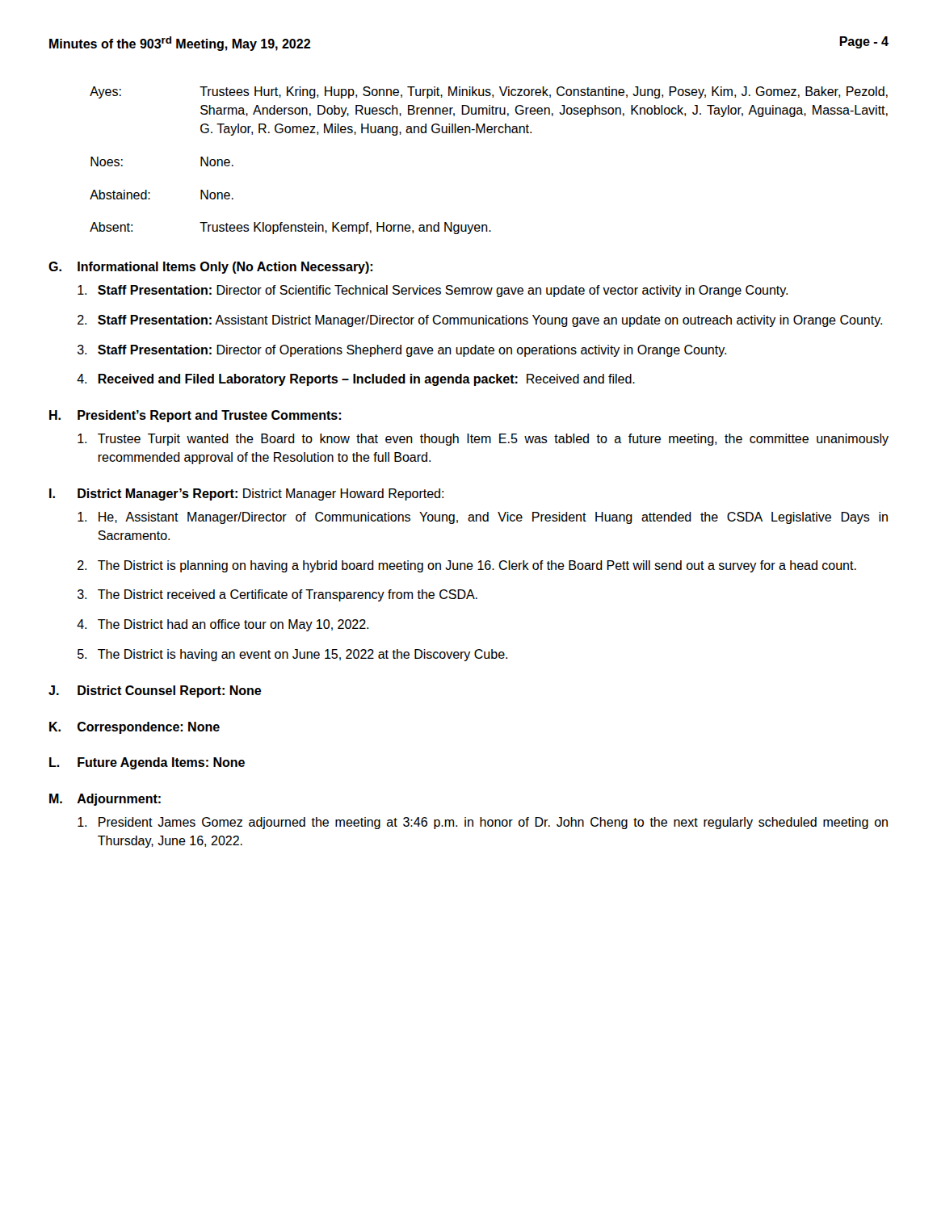Minutes of the 903rd Meeting, May 19, 2022 Page - 4
Ayes:
Trustees Hurt, Kring, Hupp, Sonne, Turpit, Minikus, Viczorek, Constantine, Jung, Posey, Kim, J. Gomez, Baker, Pezold, Sharma, Anderson, Doby, Ruesch, Brenner, Dumitru, Green, Josephson, Knoblock, J. Taylor, Aguinaga, Massa-Lavitt, G. Taylor, R. Gomez, Miles, Huang, and Guillen-Merchant.
Noes:
None.
Abstained:
None.
Absent:
Trustees Klopfenstein, Kempf, Horne, and Nguyen.
G. Informational Items Only (No Action Necessary):
Staff Presentation: Director of Scientific Technical Services Semrow gave an update of vector activity in Orange County.
Staff Presentation: Assistant District Manager/Director of Communications Young gave an update on outreach activity in Orange County.
Staff Presentation: Director of Operations Shepherd gave an update on operations activity in Orange County.
Received and Filed Laboratory Reports – Included in agenda packet: Received and filed.
H. President’s Report and Trustee Comments:
Trustee Turpit wanted the Board to know that even though Item E.5 was tabled to a future meeting, the committee unanimously recommended approval of the Resolution to the full Board.
I. District Manager’s Report: District Manager Howard Reported:
He, Assistant Manager/Director of Communications Young, and Vice President Huang attended the CSDA Legislative Days in Sacramento.
The District is planning on having a hybrid board meeting on June 16. Clerk of the Board Pett will send out a survey for a head count.
The District received a Certificate of Transparency from the CSDA.
The District had an office tour on May 10, 2022.
The District is having an event on June 15, 2022 at the Discovery Cube.
J. District Counsel Report: None
K. Correspondence: None
L. Future Agenda Items: None
M. Adjournment:
President James Gomez adjourned the meeting at 3:46 p.m. in honor of Dr. John Cheng to the next regularly scheduled meeting on Thursday, June 16, 2022.